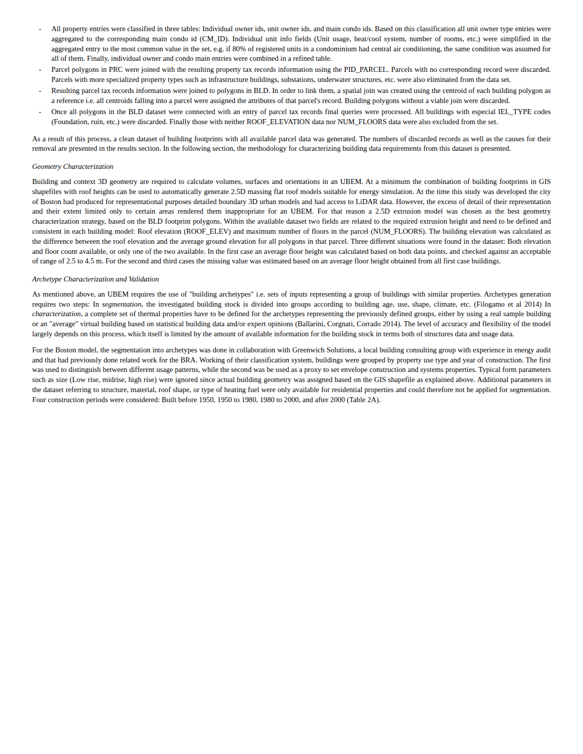All property entries were classified in three tables: Individual owner ids, unit owner ids, and main condo ids. Based on this classification all unit owner type entries were aggregated to the corresponding main condo id (CM_ID). Individual unit info fields (Unit usage, heat/cool system, number of rooms, etc.) were simplified in the aggregated entry to the most common value in the set, e.g. if 80% of registered units in a condominium had central air conditioning, the same condition was assumed for all of them. Finally, individual owner and condo main entries were combined in a refined table.
Parcel polygons in PRC were joined with the resulting property tax records information using the PID_PARCEL. Parcels with no corresponding record were discarded. Parcels with more specialized property types such as infrastructure buildings, substations, underwater structures, etc. were also eliminated from the data set.
Resulting parcel tax records information were joined to polygons in BLD. In order to link them, a spatial join was created using the centroid of each building polygon as a reference i.e. all centroids falling into a parcel were assigned the attributes of that parcel's record. Building polygons without a viable join were discarded.
Once all polygons in the BLD dataset were connected with an entry of parcel tax records final queries were processed. All buildings with especial IEL_TYPE codes (Foundation, ruin, etc.) were discarded. Finally those with neither ROOF_ELEVATION data nor NUM_FLOORS data were also excluded from the set.
As a result of this process, a clean dataset of building footprints with all available parcel data was generated. The numbers of discarded records as well as the causes for their removal are presented in the results section. In the following section, the methodology for characterizing building data requirements from this dataset is presented.
Geometry Characterization
Building and context 3D geometry are required to calculate volumes, surfaces and orientations in an UBEM. At a minimum the combination of building footprints in GIS shapefiles with roof heights can be used to automatically generate 2.5D massing flat roof models suitable for energy simulation. At the time this study was developed the city of Boston had produced for representational purposes detailed boundary 3D urban models and had access to LiDAR data. However, the excess of detail of their representation and their extent limited only to certain areas rendered them inappropriate for an UBEM. For that reason a 2.5D extrusion model was chosen as the best geometry characterization strategy, based on the BLD footprint polygons. Within the available dataset two fields are related to the required extrusion height and need to be defined and consistent in each building model: Roof elevation (ROOF_ELEV) and maximum number of floors in the parcel (NUM_FLOORS). The building elevation was calculated as the difference between the roof elevation and the average ground elevation for all polygons in that parcel. Three different situations were found in the dataset: Both elevation and floor count available, or only one of the two available. In the first case an average floor height was calculated based on both data points, and checked against an acceptable of range of 2.5 to 4.5 m. For the second and third cases the missing value was estimated based on an average floor height obtained from all first case buildings.
Archetype Characterization and Validation
As mentioned above, an UBEM requires the use of "building archetypes" i.e. sets of inputs representing a group of buildings with similar properties. Archetypes generation requires two steps: In segmentation, the investigated building stock is divided into groups according to building age, use, shape, climate, etc. (Filogamo et al 2014) In characterization, a complete set of thermal properties have to be defined for the archetypes representing the previously defined groups, either by using a real sample building or an "average" virtual building based on statistical building data and/or expert opinions (Ballarini, Corgnati, Corrado 2014). The level of accuracy and flexibility of the model largely depends on this process, which itself is limited by the amount of available information for the building stock in terms both of structures data and usage data.
For the Boston model, the segmentation into archetypes was done in collaboration with Greenwich Solutions, a local building consulting group with experience in energy audit and that had previously done related work for the BRA. Working of their classification system, buildings were grouped by property use type and year of construction. The first was used to distinguish between different usage patterns, while the second was be used as a proxy to set envelope construction and systems properties. Typical form parameters such as size (Low rise, midrise, high rise) were ignored since actual building geometry was assigned based on the GIS shapefile as explained above. Additional parameters in the dataset referring to structure, material, roof shape, or type of heating fuel were only available for residential properties and could therefore not be applied for segmentation. Four construction periods were considered: Built before 1950, 1950 to 1980, 1980 to 2000, and after 2000 (Table 2A).